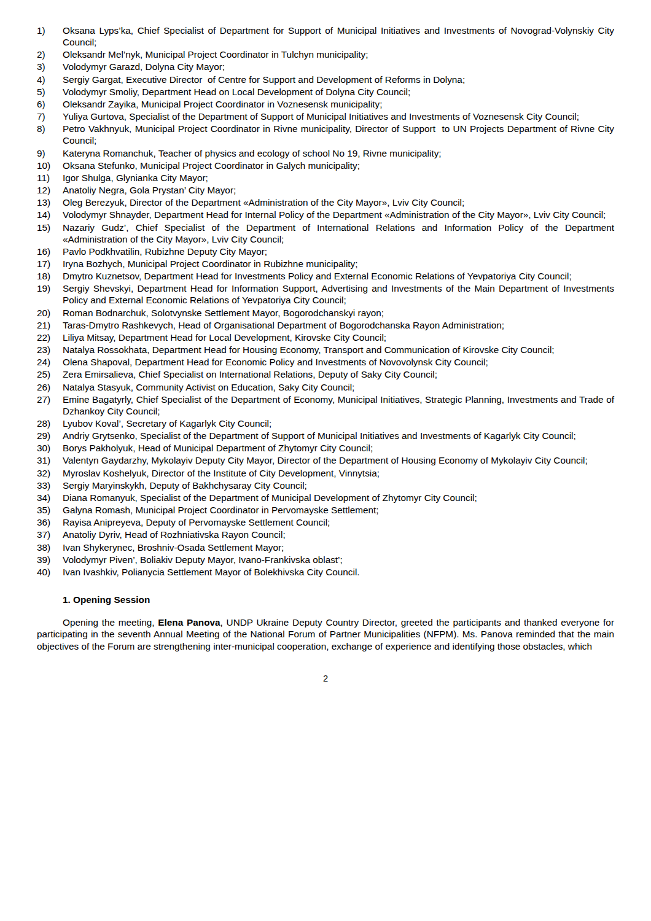Oksana Lyps’ka, Chief Specialist of Department for Support of Municipal Initiatives and Investments of Novograd-Volynskiy City Council;
Oleksandr Mel’nyk, Municipal Project Coordinator in Tulchyn municipality;
Volodymyr Garazd, Dolyna City Mayor;
Sergiy Gargat, Executive Director of Centre for Support and Development of Reforms in Dolyna;
Volodymyr Smoliy, Department Head on Local Development of Dolyna City Council;
Oleksandr Zayika, Municipal Project Coordinator in Voznesensk municipality;
Yuliya Gurtova, Specialist of the Department of Support of Municipal Initiatives and Investments of Voznesensk City Council;
Petro Vakhnyuk, Municipal Project Coordinator in Rivne municipality, Director of Support to UN Projects Department of Rivne City Council;
Kateryna Romanchuk, Teacher of physics and ecology of school No 19, Rivne municipality;
Oksana Stefunko, Municipal Project Coordinator in Galych municipality;
Igor Shulga, Glynianka City Mayor;
Anatoliy Negra, Gola Prystan’ City Mayor;
Oleg Berezyuk, Director of the Department «Administration of the City Mayor», Lviv City Council;
Volodymyr Shnayder, Department Head for Internal Policy of the Department «Administration of the City Mayor», Lviv City Council;
Nazariy Gudz’, Chief Specialist of the Department of International Relations and Information Policy of the Department «Administration of the City Mayor», Lviv City Council;
Pavlo Podkhvatilin, Rubizhne Deputy City Mayor;
Iryna Bozhych, Municipal Project Coordinator in Rubizhne municipality;
Dmytro Kuznetsov, Department Head for Investments Policy and External Economic Relations of Yevpatoriya City Council;
Sergiy Shevskyi, Department Head for Information Support, Advertising and Investments of the Main Department of Investments Policy and External Economic Relations of Yevpatoriya City Council;
Roman Bodnarchuk, Solotvynske Settlement Mayor, Bogorodchanskyi rayon;
Taras-Dmytro Rashkevych, Head of Organisational Department of Bogorodchanska Rayon Administration;
Liliya Mitsay, Department Head for Local Development, Kirovske City Council;
Natalya Rossokhata, Department Head for Housing Economy, Transport and Communication of Kirovske City Council;
Olena Shapoval, Department Head for Economic Policy and Investments of Novovolynsk City Council;
Zera Emirsalieva, Chief Specialist on International Relations, Deputy of Saky City Council;
Natalya Stasyuk, Community Activist on Education, Saky City Council;
Emine Bagatyrly, Chief Specialist of the Department of Economy, Municipal Initiatives, Strategic Planning, Investments and Trade of Dzhankoy City Council;
Lyubov Koval’, Secretary of Kagarlyk City Council;
Andriy Grytsenko, Specialist of the Department of Support of Municipal Initiatives and Investments of Kagarlyk City Council;
Borys Pakholyuk, Head of Municipal Department of Zhytomyr City Council;
Valentyn Gaydarzhy, Mykolayiv Deputy City Mayor, Director of the Department of Housing Economy of Mykolayiv City Council;
Myroslav Koshelyuk, Director of the Institute of City Development, Vinnytsia;
Sergiy Maryinskykh, Deputy of Bakhchysaray City Council;
Diana Romanyuk, Specialist of the Department of Municipal Development of Zhytomyr City Council;
Galyna Romash, Municipal Project Coordinator in Pervomayske Settlement;
Rayisa Anipreyeva, Deputy of Pervomayske Settlement Council;
Anatoliy Dyriv, Head of Rozhniativska Rayon Council;
Ivan Shykerynec, Broshniv-Osada Settlement Mayor;
Volodymyr Piven’, Boliakiv Deputy Mayor, Ivano-Frankivska oblast’;
Ivan Ivashkiv, Polianycia Settlement Mayor of Bolekhivska City Council.
1. Opening Session
Opening the meeting, Elena Panova, UNDP Ukraine Deputy Country Director, greeted the participants and thanked everyone for participating in the seventh Annual Meeting of the National Forum of Partner Municipalities (NFPM). Ms. Panova reminded that the main objectives of the Forum are strengthening inter-municipal cooperation, exchange of experience and identifying those obstacles, which
2